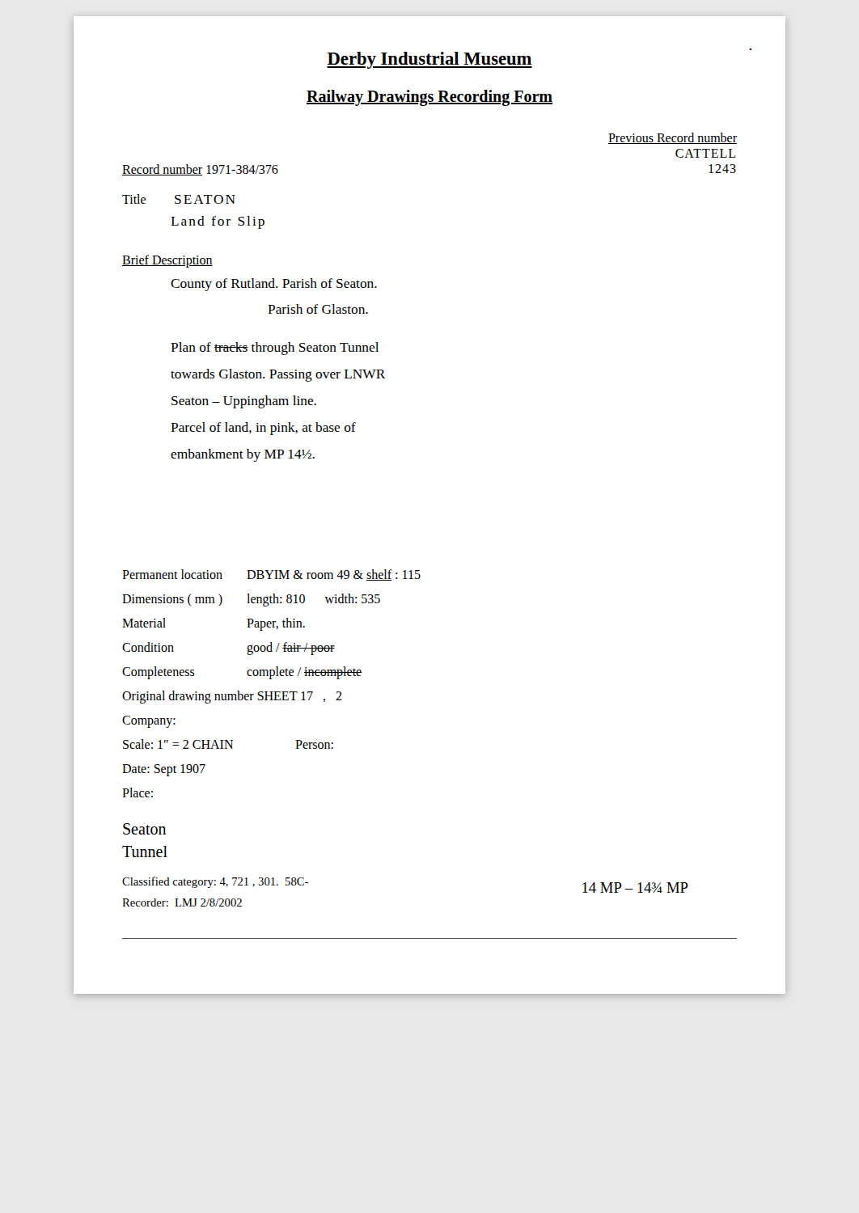·
Derby Industrial Museum
Railway Drawings Recording Form
Record number 1971-384/376
Previous Record number CATTELL
1243
Title SEATON
Land for Slip
Brief Description
County of Rutland. Parish of Seaton.
Parish of Glaston.
Plan of tracks through Seaton Tunnel
towards Glaston. Passing over LNWR
Seaton – Uppingham line.
Parcel of land, in pink, at base of
embankment by MP 14½.
Permanent location DBYIM & room 49 & shelf : 115
Dimensions ( mm ) length: 810 width: 535
Material Paper, thin.
Condition good / fair / poor
Completeness complete / incomplete
Original drawing number SHEET 17 , 2
Company:
Scale: 1″ = 2 CHAIN Person:
Date: Sept 1907
Place:
Seaton
Tunnel
14 MP – 14¾ MP
Classified category: 4, 721 , 301. 58C-
Recorder: LMJ 2/8/2002